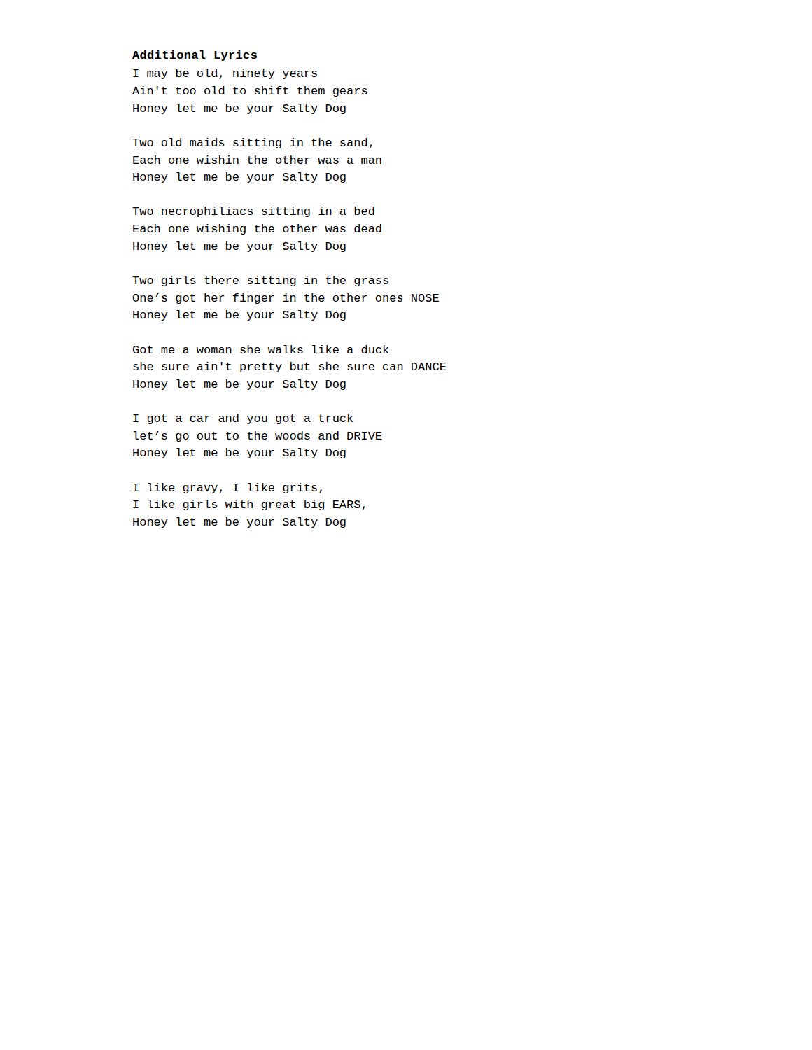Additional Lyrics
I may be old, ninety years Ain't too old to shift them gears Honey let me be your Salty Dog
Two old maids sitting in the sand, Each one wishin the other was a man Honey let me be your Salty Dog
Two necrophiliacs sitting in a bed Each one wishing the other was dead Honey let me be your Salty Dog
Two girls there sitting in the grass One’s got her finger in the other ones NOSE Honey let me be your Salty Dog
Got me a woman she walks like a duck she sure ain't pretty but she sure can DANCE Honey let me be your Salty Dog
I got a car and you got a truck let’s go out to the woods and DRIVE Honey let me be your Salty Dog
I like gravy, I like grits, I like girls with great big EARS, Honey let me be your Salty Dog